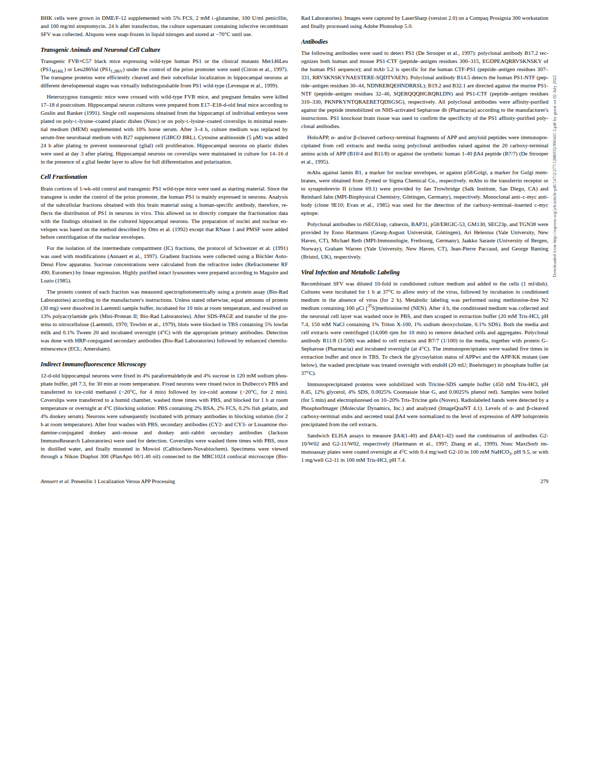Downloaded from http://rupress.org/jcb/article-pdf/147/2/277/1286935/990401 5.pdf by guest on 02 July 2022
BHK cells were grown in DME/F-12 supplemented with 5% FCS, 2 mM l-glutamine, 100 U/ml penicillin, and 100 mg/ml streptomycin. 24 h after transfection, the culture supernatant containing infective recombinant SFV was collected. Aliquots were snap-frozen in liquid nitrogen and stored at −70°C until use.
Transgenic Animals and Neuronal Cell Culture
Transgenic FVB×C57 black mice expressing wild-type human PS1 or the clinical mutants Met146Leu (PS1M146L) or Leu286Val (PS1L286V) under the control of the prion promoter were used (Citron et al., 1997). The transgene proteins were efficiently cleaved and their subcellular localization in hippocampal neurons at different developmental stages was virtually indistinguishable from PS1 wild-type (Levesque et al., 1999).
Heterozygous transgenic mice were crossed with wild-type FVB mice, and pregnant females were killed 17–18 d postcoitum. Hippocampal neuron cultures were prepared from E17–E18-d-old fetal mice according to Goslin and Banker (1991). Single cell suspensions obtained from the hippocampi of individual embryos were plated on poly-l-lysine–coated plastic dishes (Nunc) or on poly-l-lysine–coated coverslips in minimal essential medium (MEM) supplemented with 10% horse serum. After 3–4 h, culture medium was replaced by serum-free neurobasal medium with B27 supplement (GIBCO BRL). Cytosine arabinoside (5 μM) was added 24 h after plating to prevent nonneuronal (glial) cell proliferation. Hippocampal neurons on plastic dishes were used at day 3 after plating. Hippocampal neurons on coverslips were maintained in culture for 14–16 d in the presence of a glial feeder layer to allow for full differentiation and polarization.
Cell Fractionation
Brain cortices of 1-wk-old control and transgenic PS1 wild-type mice were used as starting material. Since the transgene is under the control of the prion promoter, the human PS1 is mainly expressed in neurons. Analysis of the subcellular fractions obtained with this brain material using a human-specific antibody, therefore, reflects the distribution of PS1 in neurons in vivo. This allowed us to directly compare the fractionation data with the findings obtained in the cultured hippocampal neurons. The preparation of nuclei and nuclear envelopes was based on the method described by Otto et al. (1992) except that RNase 1 and PMSF were added before centrifugation of the nuclear envelopes.
For the isolation of the intermediate compartment (IC) fractions, the protocol of Schweizer et al. (1991) was used with modifications (Annaert et al., 1997). Gradient fractions were collected using a Büchler Auto-Densi Flow apparatus. Sucrose concentrations were calculated from the refractive index (Refractometer RF 490; Euromex) by linear regression. Highly purified intact lysosomes were prepared according to Maguire and Luzio (1985).
The protein content of each fraction was measured spectrophotometrically using a protein assay (Bio-Rad Laboratories) according to the manufacturer's instructions. Unless stated otherwise, equal amounts of protein (30 mg) were dissolved in Laemmli sample buffer, incubated for 10 min at room temperature, and resolved on 13% polyacrylamide gels (Mini-Protean II; Bio-Rad Laboratories). After SDS-PAGE and transfer of the proteins to nitrocellulose (Laemmli, 1970; Towbin et al., 1979), blots were blocked in TBS containing 5% lowfat milk and 0.1% Tween 20 and incubated overnight (4°C) with the appropriate primary antibodies. Detection was done with HRP-conjugated secondary antibodies (Bio-Rad Laboratories) followed by enhanced chemiluminescence (ECL; Amersham).
Indirect Immunofluorescence Microscopy
12-d-old hippocampal neurons were fixed in 4% paraformaldehyde and 4% sucrose in 120 mM sodium phosphate buffer, pH 7.3, for 30 min at room temperature. Fixed neurons were rinsed twice in Dulbecco's PBS and transferred to ice-cold methanol (−20°C, for 4 min) followed by ice-cold acetone (−20°C, for 2 min). Coverslips were transferred to a humid chamber, washed three times with PBS, and blocked for 1 h at room temperature or overnight at 4°C (blocking solution: PBS containing 2% BSA, 2% FCS, 0.2% fish gelatin, and 4% donkey serum). Neurons were subsequently incubated with primary antibodies in blocking solution (for 2 h at room temperature). After four washes with PBS, secondary antibodies (CY2- and CY3- or Lissamine rhodamine-conjugated donkey anti–mouse and donkey anti–rabbit secondary antibodies (Jackson ImmunoResearch Laboratories) were used for detection. Coverslips were washed three times with PBS, once in distilled water, and finally mounted in Mowiol (Calbiochem-Novabiochem). Specimens were viewed through a Nikon Diaphot 300 (PlanApo 60/1.40 oil) connected to the MRC1024 confocal microscope (Bio-Rad Laboratories). Images were captured by LaserSharp (version 2.0) on a Compaq Prosignia 300 workstation and finally processed using Adobe Photoshop 5.0.
Antibodies
The following antibodies were used to detect PS1 (De Strooper et al., 1997): polyclonal antibody B17.2 recognizes both human and mouse PS1-CTF (peptide–antigen residues 300–315, EGDPEAQRRVSKNSKY of the human PS1 sequence); and mAb 5.2 is specific for the human CTF-PS1 (peptide–antigen residues 307–331, RRVSKNSKYNAESTERE-SQDTVAEN). Polyclonal antibody B14.5 detects the human PS1-NTF (peptide–antigen residues 30–44, NDNRERQEHNDRRSL); B19.2 and B32.1 are directed against the murine PS1-NTF (peptide–antigen residues 32–46, SQERQQQHGRQRLDN) and PS1-CTF (peptide–antigen residues 310–330, PKNPKYNTQRAERETQDSGSG), respectively. All polyclonal antibodies were affinity-purified against the peptide immobilized on NHS-activated Sepharose 4b (Pharmacia) according to the manufacturer's instructions. PS1 knockout brain tissue was used to confirm the specificity of the PS1 affinity-purified polyclonal antibodies.
HoloAPP, α- and/or β-cleaved carboxy-terminal fragments of APP and amyloid peptides were immunoprecipitated from cell extracts and media using polyclonal antibodies raised against the 20 carboxy-terminal amino acids of APP (B10/4 and B11/8) or against the synthetic human 1-40 βA4 peptide (B7/7) (De Strooper et al., 1995).
mAbs against lamin B1, a marker for nuclear envelopes, or against p58/Golgi, a marker for Golgi membranes, were obtained from Zymed or Sigma Chemical Co., respectively. mAbs to the transferrin receptor or to synaptobrevin II (clone 69.1) were provided by Ian Trowbridge (Salk Institute, San Diego, CA) and Reinhard Jahn (MPI-Biophysical Chemistry, Göttingen, Germany), respectively. Monoclonal anti–c-myc antibody (clone 9E10; Evan et al., 1985) was used for the detection of the carboxy-terminal–inserted c-myc epitope.
Polyclonal antibodies to rSEC61αp, calnexin, BAP31, p58/ERGIC-53, GM130, SEC23p, and TGN38 were provided by Enno Hartmann (Georg-August Universität, Göttingen), Ari Helenius (Yale University, New Haven, CT), Michael Reth (MPI-Immunologie, Freibourg, Germany), Jaakko Saraste (University of Bergen, Norway), Graham Warren (Yale University, New Haven, CT), Jean-Pierre Paccaud, and George Banting (Bristol, UK), respectively.
Viral Infection and Metabolic Labeling
Recombinant SFV was diluted 10-fold in conditioned culture medium and added to the cells (1 ml/dish). Cultures were incubated for 1 h at 37°C to allow entry of the virus, followed by incubation in conditioned medium in the absence of virus (for 2 h). Metabolic labeling was performed using methionine-free N2 medium containing 100 μCi [35S]methionine/ml (NEN). After 4 h, the conditioned medium was collected and the neuronal cell layer was washed once in PBS, and then scraped in extraction buffer (20 mM Tris-HCl, pH 7.4, 150 mM NaCl containing 1% Triton X-100, 1% sodium deoxycholate, 0.1% SDS). Both the media and cell extracts were centrifuged (14,000 rpm for 10 min) to remove detached cells and aggregates. Polyclonal antibody B11/8 (1/500) was added to cell extracts and B7/7 (1/100) to the media, together with protein G–Sepharose (Pharmacia) and incubated overnight (at 4°C). The immunoprecipitates were washed five times in extraction buffer and once in TBS. To check the glycosylation status of APPwt and the APP/KK mutant (see below), the washed precipitate was treated overnight with endoH (20 mU; Boehringer) in phosphate buffer (at 37°C).
Immunoprecipitated proteins were solubilized with Tricine-SDS sample buffer (450 mM Tris-HCl, pH 8.45, 12% glycerol, 4% SDS, 0.0025% Coomassie blue G, and 0.0025% phenol red). Samples were boiled (for 5 min) and electrophoresed on 10–20% Tris-Tricine gels (Novex). Radiolabeled bands were detected by a PhosphorImager (Molecular Dynamics, Inc.) and analyzed (ImageQuaNT 4.1). Levels of α- and β-cleaved carboxy-terminal stubs and secreted total βA4 were normalized to the level of expression of APP holoprotein precipitated from the cell extracts.
Sandwich ELISA assays to measure βA4(1-40) and βA4(1-42) used the combination of antibodies G2-10/W02 and G2-11/W02, respectively (Hartmann et al., 1997; Zhang et al., 1999). Nunc MaxiSorb immunoassay plates were coated overnight at 4°C with 0.4 mg/well G2-10 in 100 mM NaHCO3, pH 9.5, or with 1 mg/well G2-11 in 100 mM Tris-HCl, pH 7.4.
Annaert et al. Presenilin 1 Localization Versus APP Processing
279